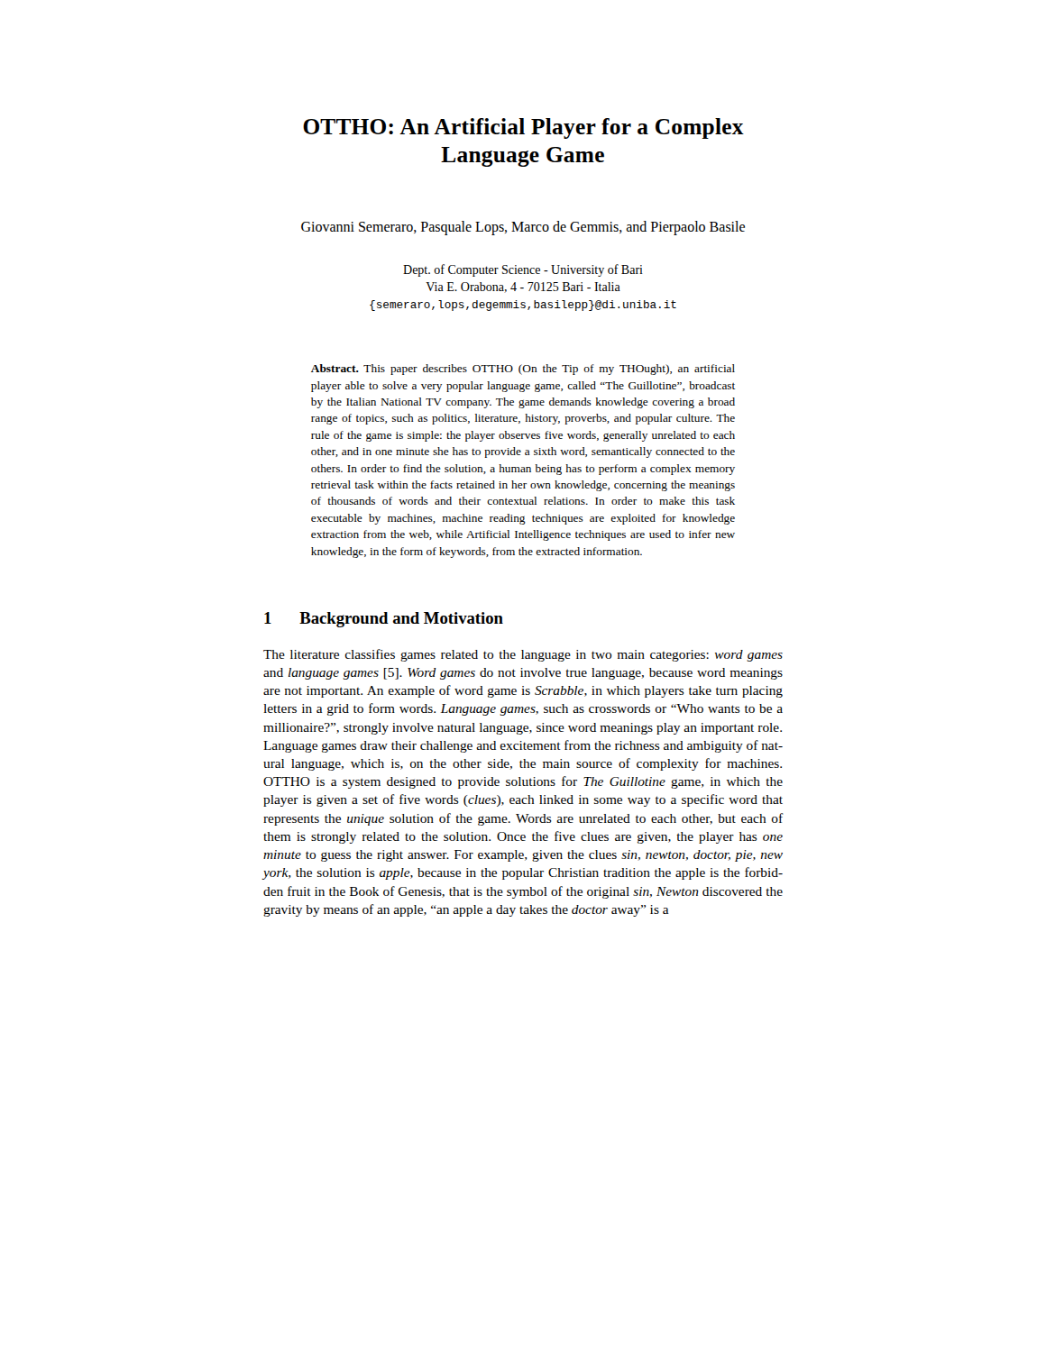OTTHO: An Artificial Player for a Complex
Language Game
Giovanni Semeraro, Pasquale Lops, Marco de Gemmis, and Pierpaolo Basile
Dept. of Computer Science - University of Bari
Via E. Orabona, 4 - 70125 Bari - Italia
{semeraro,lops,degemmis,basilepp}@di.uniba.it
Abstract. This paper describes OTTHO (On the Tip of my THOught), an artificial player able to solve a very popular language game, called “The Guillotine”, broadcast by the Italian National TV company. The game demands knowledge covering a broad range of topics, such as politics, literature, history, proverbs, and popular culture. The rule of the game is simple: the player observes five words, generally unrelated to each other, and in one minute she has to provide a sixth word, semantically connected to the others. In order to find the solution, a human being has to perform a complex memory retrieval task within the facts retained in her own knowledge, concerning the meanings of thousands of words and their contextual relations. In order to make this task executable by machines, machine reading techniques are exploited for knowledge extraction from the web, while Artificial Intelligence techniques are used to infer new knowledge, in the form of keywords, from the extracted information.
1 Background and Motivation
The literature classifies games related to the language in two main categories: word games and language games [5]. Word games do not involve true language, because word meanings are not important. An example of word game is Scrabble, in which players take turn placing letters in a grid to form words. Language games, such as crosswords or “Who wants to be a millionaire?”, strongly involve natural language, since word meanings play an important role. Language games draw their challenge and excitement from the richness and ambiguity of natural language, which is, on the other side, the main source of complexity for machines. OTTHO is a system designed to provide solutions for The Guillotine game, in which the player is given a set of five words (clues), each linked in some way to a specific word that represents the unique solution of the game. Words are unrelated to each other, but each of them is strongly related to the solution. Once the five clues are given, the player has one minute to guess the right answer. For example, given the clues sin, newton, doctor, pie, new york, the solution is apple, because in the popular Christian tradition the apple is the forbidden fruit in the Book of Genesis, that is the symbol of the original sin, Newton discovered the gravity by means of an apple, “an apple a day takes the doctor away” is a